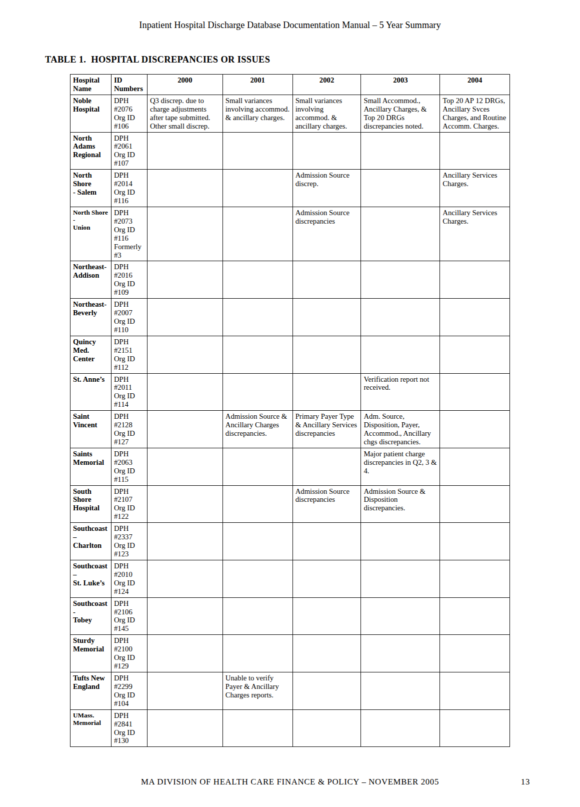Inpatient Hospital Discharge Database Documentation Manual – 5 Year Summary
TABLE 1. HOSPITAL DISCREPANCIES OR ISSUES
| Hospital Name | ID Numbers | 2000 | 2001 | 2002 | 2003 | 2004 |
| --- | --- | --- | --- | --- | --- | --- |
| Noble Hospital | DPH #2076 Org ID #106 | Q3 discrep. due to charge adjustments after tape submitted. Other small discrep. | Small variances involving accommod. & ancillary charges. | Small variances involving accommod. & ancillary charges. | Small Accommod., Ancillary Charges, & Top 20 DRGs discrepancies noted. | Top 20 AP 12 DRGs, Ancillary Svces Charges, and Routine Accomm. Charges. |
| North Adams Regional | DPH #2061 Org ID #107 | | | | | |
| North Shore - Salem | DPH #2014 Org ID #116 | | | Admission Source discrep. | | Ancillary Services Charges. |
| North Shore - Union | DPH #2073 Org ID #116 Formerly #3 | | | Admission Source discrepancies | | Ancillary Services Charges. |
| Northeast- Addison | DPH #2016 Org ID #109 | | | | | |
| Northeast- Beverly | DPH #2007 Org ID #110 | | | | | |
| Quincy Med. Center | DPH #2151 Org ID #112 | | | | | |
| St. Anne’s | DPH #2011 Org ID #114 | | | | Verification report not received. | |
| Saint Vincent | DPH #2128 Org ID #127 | | Admission Source & Ancillary Charges discrepancies. | Primary Payer Type & Ancillary Services discrepancies | Adm. Source, Disposition, Payer, Accommod., Ancillary chgs discrepancies. | |
| Saints Memorial | DPH #2063 Org ID #115 | | | | Major patient charge discrepancies in Q2, 3 & 4. | |
| South Shore Hospital | DPH #2107 Org ID #122 | | | Admission Source discrepancies | Admission Source & Disposition discrepancies. | |
| Southcoast – Charlton | DPH #2337 Org ID #123 | | | | | |
| Southcoast – St. Luke’s | DPH #2010 Org ID #124 | | | | | |
| Southcoast - Tobey | DPH #2106 Org ID #145 | | | | | |
| Sturdy Memorial | DPH #2100 Org ID #129 | | | | | |
| Tufts New England | DPH #2299 Org ID #104 | | Unable to verify Payer & Ancillary Charges reports. | | | |
| UMass. Memorial | DPH #2841 Org ID #130 | | | | | |
MA DIVISION OF HEALTH CARE FINANCE & POLICY – NOVEMBER 2005 13